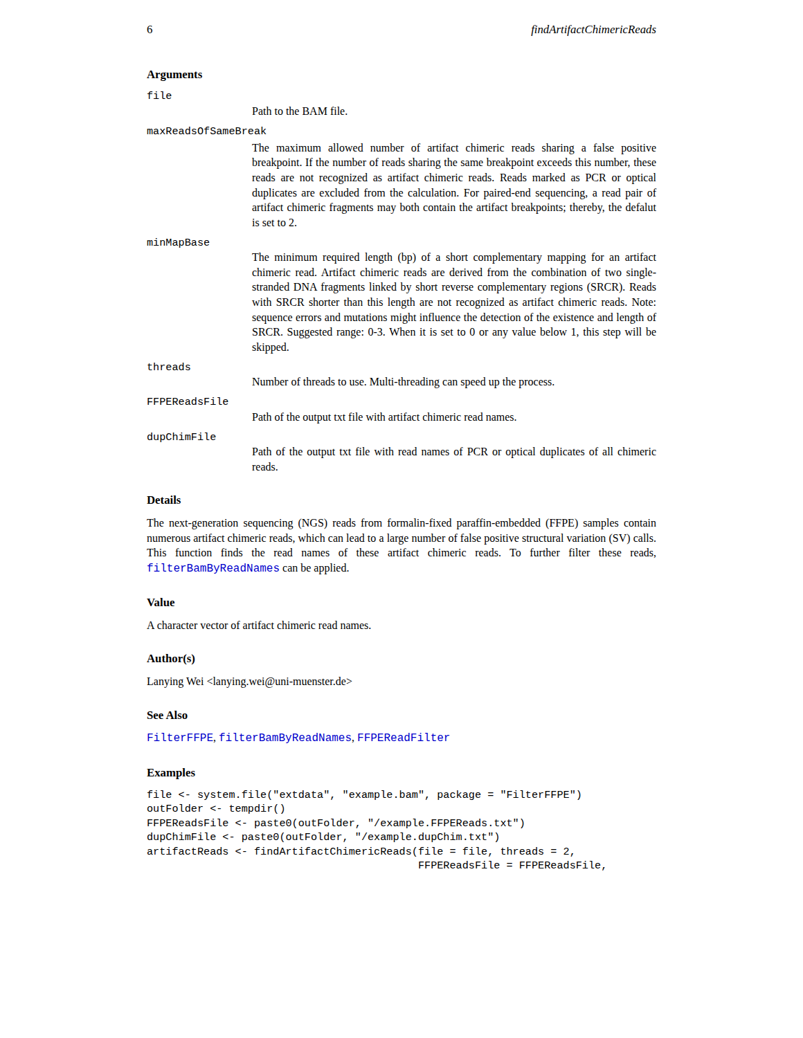6 findArtifactChimericReads
Arguments
file
Path to the BAM file.
maxReadsOfSameBreak
The maximum allowed number of artifact chimeric reads sharing a false positive breakpoint. If the number of reads sharing the same breakpoint exceeds this number, these reads are not recognized as artifact chimeric reads. Reads marked as PCR or optical duplicates are excluded from the calculation. For paired-end sequencing, a read pair of artifact chimeric fragments may both contain the artifact breakpoints; thereby, the defalut is set to 2.
minMapBase
The minimum required length (bp) of a short complementary mapping for an artifact chimeric read. Artifact chimeric reads are derived from the combination of two single-stranded DNA fragments linked by short reverse complementary regions (SRCR). Reads with SRCR shorter than this length are not recognized as artifact chimeric reads. Note: sequence errors and mutations might influence the detection of the existence and length of SRCR. Suggested range: 0-3. When it is set to 0 or any value below 1, this step will be skipped.
threads
Number of threads to use. Multi-threading can speed up the process.
FFPEReadsFile
Path of the output txt file with artifact chimeric read names.
dupChimFile
Path of the output txt file with read names of PCR or optical duplicates of all chimeric reads.
Details
The next-generation sequencing (NGS) reads from formalin-fixed paraffin-embedded (FFPE) samples contain numerous artifact chimeric reads, which can lead to a large number of false positive structural variation (SV) calls. This function finds the read names of these artifact chimeric reads. To further filter these reads, filterBamByReadNames can be applied.
Value
A character vector of artifact chimeric read names.
Author(s)
Lanying Wei <lanying.wei@uni-muenster.de>
See Also
FilterFFPE, filterBamByReadNames, FFPEReadFilter
Examples
file <- system.file("extdata", "example.bam", package = "FilterFFPE")
outFolder <- tempdir()
FFPEReadsFile <- paste0(outFolder, "/example.FFPEReads.txt")
dupChimFile <- paste0(outFolder, "/example.dupChim.txt")
artifactReads <- findArtifactChimericReads(file = file, threads = 2,
                                           FFPEReadsFile = FFPEReadsFile,